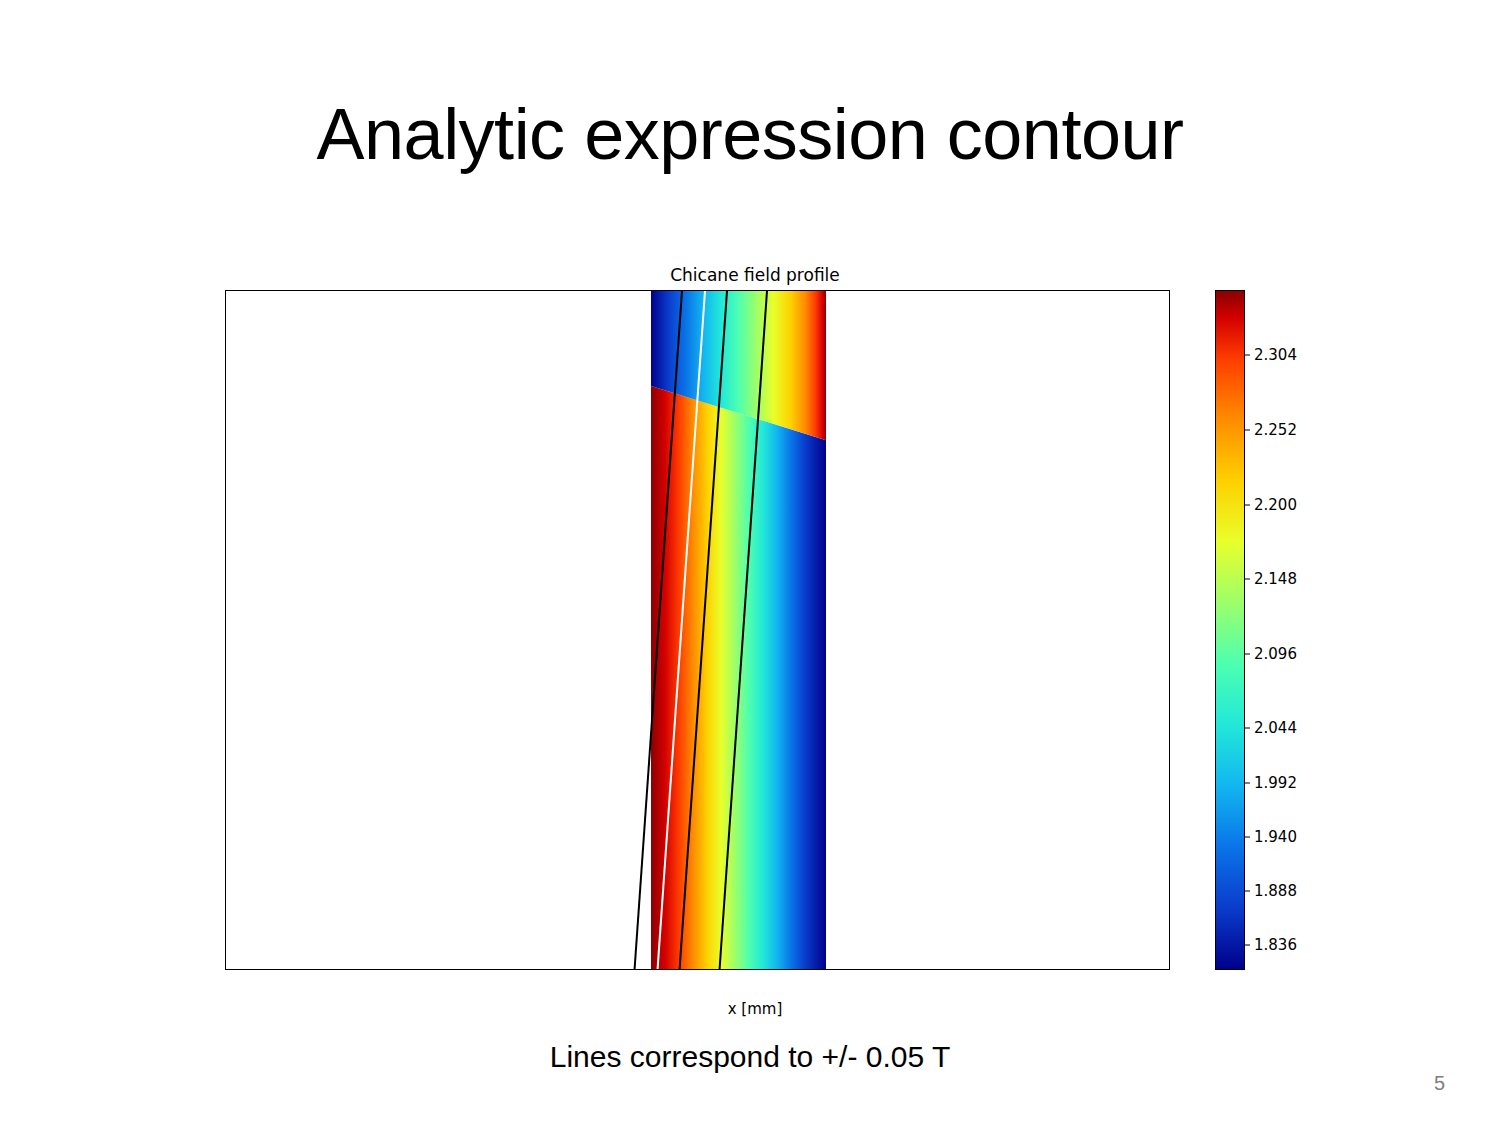Analytic expression contour
Chicane field profile
12000
10000
8000
6000
4000
2000
0
−6000
−4000
−2000
0
2000
4000
6000
8000
z [mm]
x [mm]
2.304
2.252
2.200
2.148
2.096
2.044
1.992
1.940
1.888
1.836
Lines correspond to +/- 0.05 T
5